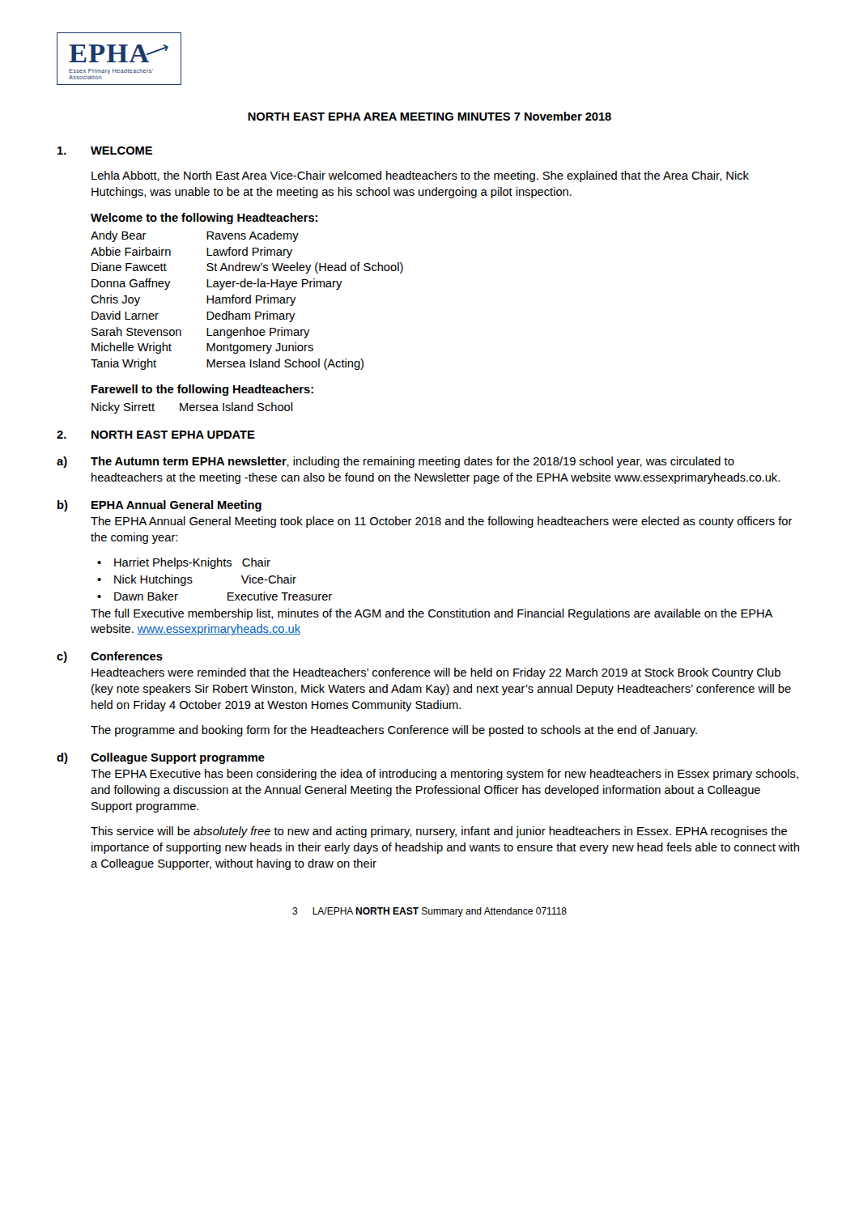EPHA⟶
Essex Primary Headteachers'
Association
NORTH EAST EPHA AREA MEETING MINUTES 7 November 2018
Welcome
Lehla Abbott, the North East Area Vice-Chair welcomed headteachers to the meeting. She explained that the Area Chair, Nick Hutchings, was unable to be at the meeting as his school was undergoing a pilot inspection.
Welcome to the following Headteachers:
| Andy Bear | Ravens Academy |
| Abbie Fairbairn | Lawford Primary |
| Diane Fawcett | St Andrew’s Weeley (Head of School) |
| Donna Gaffney | Layer-de-la-Haye Primary |
| Chris Joy | Hamford Primary |
| David Larner | Dedham Primary |
| Sarah Stevenson | Langenhoe Primary |
| Michelle Wright | Montgomery Juniors |
| Tania Wright | Mersea Island School (Acting) |
Farewell to the following Headteachers:
| Nicky Sirrett | Mersea Island School |
North East EPHA Update
The Autumn term EPHA newsletter, including the remaining meeting dates for the 2018/19 school year, was circulated to headteachers at the meeting -these can also be found on the Newsletter page of the EPHA website www.essexprimaryheads.co.uk.
EPHA Annual General Meeting
The EPHA Annual General Meeting took place on 11 October 2018 and the following headteachers were elected as county officers for the coming year:
Harriet Phelps-Knights Chair
Nick Hutchings Vice-Chair
Dawn Baker Executive Treasurer
The full Executive membership list, minutes of the AGM and the Constitution and Financial Regulations are available on the EPHA website. www.essexprimaryheads.co.uk
Conferences
Headteachers were reminded that the Headteachers’ conference will be held on Friday 22 March 2019 at Stock Brook Country Club (key note speakers Sir Robert Winston, Mick Waters and Adam Kay) and next year’s annual Deputy Headteachers’ conference will be held on Friday 4 October 2019 at Weston Homes Community Stadium.
The programme and booking form for the Headteachers Conference will be posted to schools at the end of January.
Colleague Support programme
The EPHA Executive has been considering the idea of introducing a mentoring system for new headteachers in Essex primary schools, and following a discussion at the Annual General Meeting the Professional Officer has developed information about a Colleague Support programme.
This service will be absolutely free to new and acting primary, nursery, infant and junior headteachers in Essex. EPHA recognises the importance of supporting new heads in their early days of headship and wants to ensure that every new head feels able to connect with a Colleague Supporter, without having to draw on their
3 LA/EPHA NORTH EAST Summary and Attendance 071118